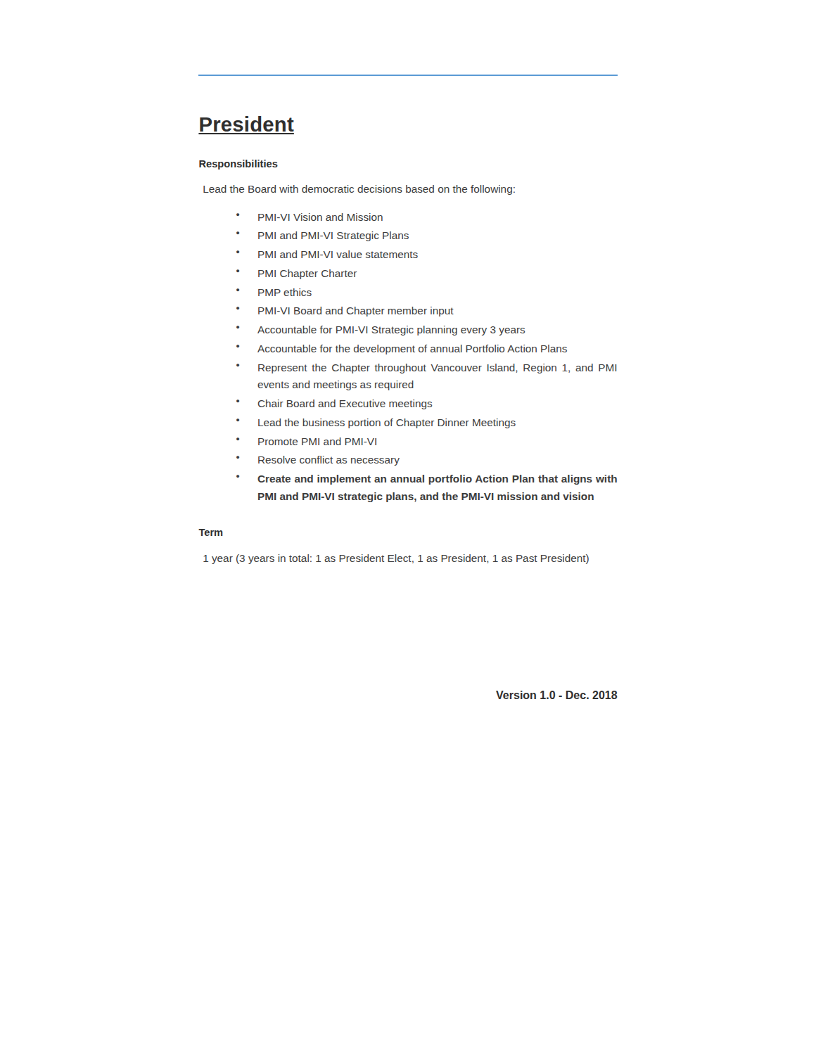President
Responsibilities
Lead the Board with democratic decisions based on the following:
PMI-VI Vision and Mission
PMI and PMI-VI Strategic Plans
PMI and PMI-VI value statements
PMI Chapter Charter
PMP ethics
PMI-VI Board and Chapter member input
Accountable for PMI-VI Strategic planning every 3 years
Accountable for the development of annual Portfolio Action Plans
Represent the Chapter throughout Vancouver Island, Region 1, and PMI events and meetings as required
Chair Board and Executive meetings
Lead the business portion of Chapter Dinner Meetings
Promote PMI and PMI-VI
Resolve conflict as necessary
Create and implement an annual portfolio Action Plan that aligns with PMI and PMI-VI strategic plans, and the PMI-VI mission and vision
Term
1 year (3 years in total: 1 as President Elect, 1 as President, 1 as Past President)
Version 1.0 - Dec. 2018